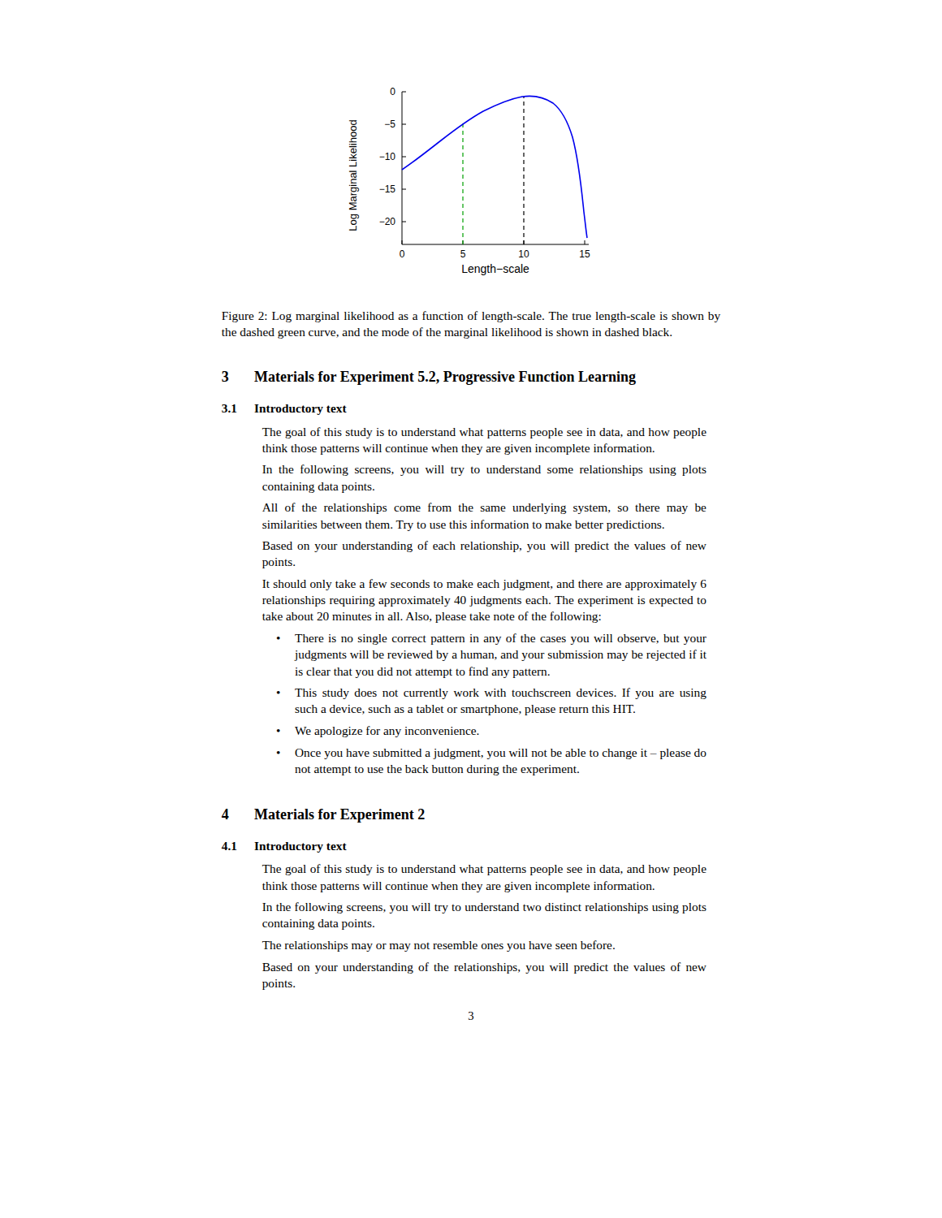Log Marginal Likelihood 0 −5 −10 −15 −20 0 5 10 15 Length−scale
Figure 2: Log marginal likelihood as a function of length-scale. The true length-scale is shown by the dashed green curve, and the mode of the marginal likelihood is shown in dashed black.
3 Materials for Experiment 5.2, Progressive Function Learning
3.1 Introductory text
The goal of this study is to understand what patterns people see in data, and how people think those patterns will continue when they are given incomplete information.
In the following screens, you will try to understand some relationships using plots containing data points.
All of the relationships come from the same underlying system, so there may be similarities between them. Try to use this information to make better predictions.
Based on your understanding of each relationship, you will predict the values of new points.
It should only take a few seconds to make each judgment, and there are approximately 6 relationships requiring approximately 40 judgments each. The experiment is expected to take about 20 minutes in all. Also, please take note of the following:
There is no single correct pattern in any of the cases you will observe, but your judgments will be reviewed by a human, and your submission may be rejected if it is clear that you did not attempt to find any pattern.
This study does not currently work with touchscreen devices. If you are using such a device, such as a tablet or smartphone, please return this HIT.
We apologize for any inconvenience.
Once you have submitted a judgment, you will not be able to change it – please do not attempt to use the back button during the experiment.
4 Materials for Experiment 2
4.1 Introductory text
The goal of this study is to understand what patterns people see in data, and how people think those patterns will continue when they are given incomplete information.
In the following screens, you will try to understand two distinct relationships using plots containing data points.
The relationships may or may not resemble ones you have seen before.
Based on your understanding of the relationships, you will predict the values of new points.
3